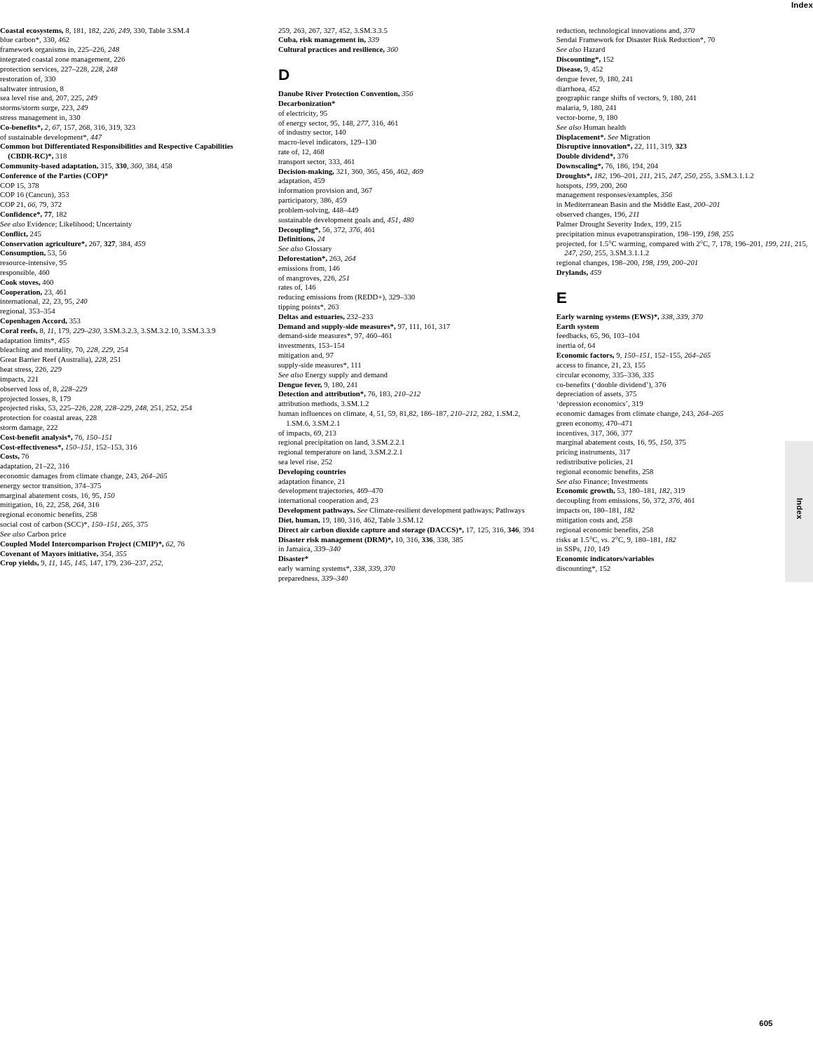Index
Index
605
Coastal ecosystems, 8, 181, 182, 226, 249, 330, Table 3.SM.4
blue carbon*, 330, 462
framework organisms in, 225–226, 248
integrated coastal zone management, 226
protection services, 227–228, 228, 248
restoration of, 330
saltwater intrusion, 8
sea level rise and, 207, 225, 249
storms/storm surge, 223, 249
stress management in, 330
Co-benefits*, 2, 67, 157, 268, 316, 319, 323
of sustainable development*, 447
Common but Differentiated Responsibilities and Respective Capabilities (CBDR-RC)*, 318
Community-based adaptation, 315, 330, 360, 384, 458
Conference of the Parties (COP)*
COP 15, 378
COP 16 (Cancun), 353
COP 21, 66, 79, 372
Confidence*, 77, 182
See also Evidence; Likelihood; Uncertainty
Conflict, 245
Conservation agriculture*, 267, 327, 384, 459
Consumption, 53, 56
resource-intensive, 95
responsible, 460
Cook stoves, 460
Cooperation, 23, 461
international, 22, 23, 95, 240
regional, 353–354
Copenhagen Accord, 353
Coral reefs, 8, 11, 179, 229–230, 3.SM.3.2.3, 3.SM.3.2.10, 3.SM.3.3.9
adaptation limits*, 455
bleaching and mortality, 70, 228, 229, 254
Great Barrier Reef (Australia), 228, 251
heat stress, 226, 229
impacts, 221
observed loss of, 8, 228–229
projected losses, 8, 179
projected risks, 53, 225–226, 228, 228–229, 248, 251, 252, 254
protection for coastal areas, 228
storm damage, 222
Cost-benefit analysis*, 76, 150–151
Cost-effectiveness*, 150–151, 152–153, 316
Costs, 76
adaptation, 21–22, 316
economic damages from climate change, 243, 264–265
energy sector transition, 374–375
marginal abatement costs, 16, 95, 150
mitigation, 16, 22, 258, 264, 316
regional economic benefits, 258
social cost of carbon (SCC)*, 150–151, 265, 375
See also Carbon price
Coupled Model Intercomparison Project (CMIP)*, 62, 76
Covenant of Mayors initiative, 354, 355
Crop yields, 9, 11, 145, 145, 147, 179, 236–237, 252,
259, 263, 267, 327, 452, 3.SM.3.3.5
Cuba, risk management in, 339
Cultural practices and resilience, 360
D
Danube River Protection Convention, 356
Decarbonization*
of electricity, 95
of energy sector, 95, 148, 277, 316, 461
of industry sector, 140
macro-level indicators, 129–130
rate of, 12, 468
transport sector, 333, 461
Decision-making, 321, 360, 365, 456, 462, 469
adaptation, 459
information provision and, 367
participatory, 386, 459
problem-solving, 448–449
sustainable development goals and, 451, 480
Decoupling*, 56, 372, 376, 461
Definitions, 24
See also Glossary
Deforestation*, 263, 264
emissions from, 146
of mangroves, 226, 251
rates of, 146
reducing emissions from (REDD+), 329–330
tipping points*, 263
Deltas and estuaries, 232–233
Demand and supply-side measures*, 97, 111, 161, 317
demand-side measures*, 97, 460–461
investments, 153–154
mitigation and, 97
supply-side measures*, 111
See also Energy supply and demand
Dengue fever, 9, 180, 241
Detection and attribution*, 76, 183, 210–212
attribution methods, 3.SM.1.2
human influences on climate, 4, 51, 59, 81,82, 186–187, 210–212, 282, 1.SM.2, 1.SM.6, 3.SM.2.1
of impacts, 69, 213
regional precipitation on land, 3.SM.2.2.1
regional temperature on land, 3.SM.2.2.1
sea level rise, 252
Developing countries
adaptation finance, 21
development trajectories, 469–470
international cooperation and, 23
Development pathways. See Climate-resilient development pathways; Pathways
Diet, human, 19, 180, 316, 462, Table 3.SM.12
Direct air carbon dioxide capture and storage (DACCS)*, 17, 125, 316, 346, 394
Disaster risk management (DRM)*, 10, 316, 336, 338, 385
in Jamaica, 339–340
Disaster*
early warning systems*, 338, 339, 370
preparedness, 339–340
reduction, technological innovations and, 370
Sendai Framework for Disaster Risk Reduction*, 70
See also Hazard
Discounting*, 152
Disease, 9, 452
dengue fever, 9, 180, 241
diarrhoea, 452
geographic range shifts of vectors, 9, 180, 241
malaria, 9, 180, 241
vector-borne, 9, 180
See also Human health
Displacement*. See Migration
Disruptive innovation*, 22, 111, 319, 323
Double dividend*, 376
Downscaling*, 76, 186, 194, 204
Droughts*, 182, 196–201, 211, 215, 247, 250, 255, 3.SM.3.1.1.2
hotspots, 199, 200, 260
management responses/examples, 356
in Mediterranean Basin and the Middle East, 200–201
observed changes, 196, 211
Palmer Drought Severity Index, 199, 215
precipitation minus evapotranspiration, 198–199, 198, 255
projected, for 1.5°C warming, compared with 2°C, 7, 178, 196–201, 199, 211, 215, 247, 250, 255, 3.SM.3.1.1.2
regional changes, 198–200, 198, 199, 200–201
Drylands, 459
E
Early warning systems (EWS)*, 338, 339, 370
Earth system
feedbacks, 65, 96, 103–104
inertia of, 64
Economic factors, 9, 150–151, 152–155, 264–265
access to finance, 21, 23, 155
circular economy, 335–336, 335
co-benefits (‘double dividend’), 376
depreciation of assets, 375
‘depression economics’, 319
economic damages from climate change, 243, 264–265
green economy, 470–471
incentives, 317, 366, 377
marginal abatement costs, 16, 95, 150, 375
pricing instruments, 317
redistributive policies, 21
regional economic benefits, 258
See also Finance; Investments
Economic growth, 53, 180–181, 182, 319
decoupling from emissions, 56, 372, 376, 461
impacts on, 180–181, 182
mitigation costs and, 258
regional economic benefits, 258
risks at 1.5°C, vs. 2°C, 9, 180–181, 182
in SSPs, 110, 149
Economic indicators/variables
discounting*, 152